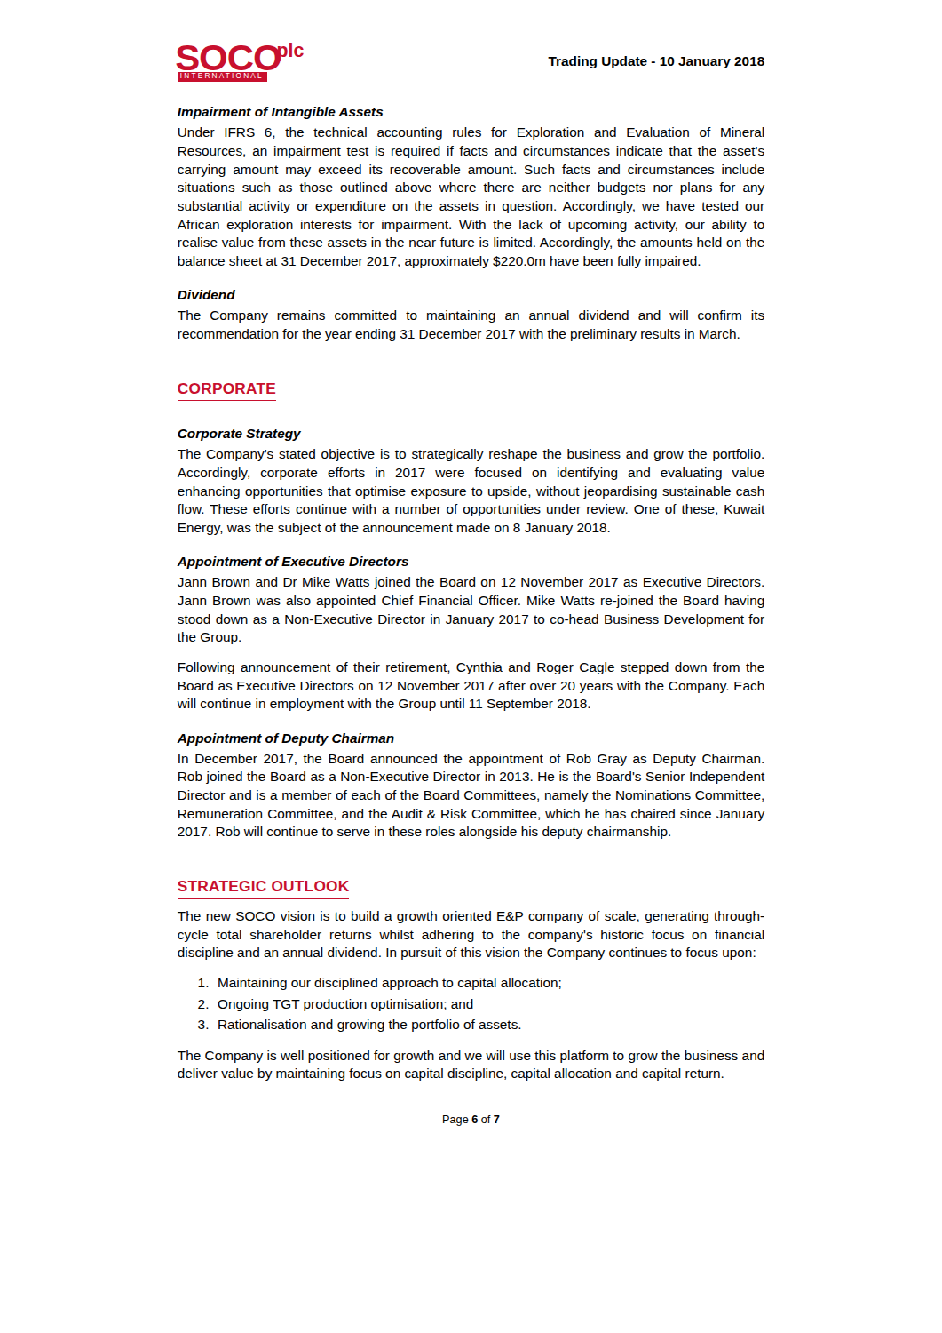SOCO plc INTERNATIONAL
Trading Update - 10 January 2018
Impairment of Intangible Assets
Under IFRS 6, the technical accounting rules for Exploration and Evaluation of Mineral Resources, an impairment test is required if facts and circumstances indicate that the asset's carrying amount may exceed its recoverable amount. Such facts and circumstances include situations such as those outlined above where there are neither budgets nor plans for any substantial activity or expenditure on the assets in question. Accordingly, we have tested our African exploration interests for impairment. With the lack of upcoming activity, our ability to realise value from these assets in the near future is limited. Accordingly, the amounts held on the balance sheet at 31 December 2017, approximately $220.0m have been fully impaired.
Dividend
The Company remains committed to maintaining an annual dividend and will confirm its recommendation for the year ending 31 December 2017 with the preliminary results in March.
Corporate
Corporate Strategy
The Company's stated objective is to strategically reshape the business and grow the portfolio. Accordingly, corporate efforts in 2017 were focused on identifying and evaluating value enhancing opportunities that optimise exposure to upside, without jeopardising sustainable cash flow. These efforts continue with a number of opportunities under review. One of these, Kuwait Energy, was the subject of the announcement made on 8 January 2018.
Appointment of Executive Directors
Jann Brown and Dr Mike Watts joined the Board on 12 November 2017 as Executive Directors. Jann Brown was also appointed Chief Financial Officer. Mike Watts re-joined the Board having stood down as a Non-Executive Director in January 2017 to co-head Business Development for the Group.
Following announcement of their retirement, Cynthia and Roger Cagle stepped down from the Board as Executive Directors on 12 November 2017 after over 20 years with the Company. Each will continue in employment with the Group until 11 September 2018.
Appointment of Deputy Chairman
In December 2017, the Board announced the appointment of Rob Gray as Deputy Chairman. Rob joined the Board as a Non-Executive Director in 2013. He is the Board's Senior Independent Director and is a member of each of the Board Committees, namely the Nominations Committee, Remuneration Committee, and the Audit & Risk Committee, which he has chaired since January 2017. Rob will continue to serve in these roles alongside his deputy chairmanship.
Strategic Outlook
The new SOCO vision is to build a growth oriented E&P company of scale, generating through-cycle total shareholder returns whilst adhering to the company's historic focus on financial discipline and an annual dividend. In pursuit of this vision the Company continues to focus upon:
Maintaining our disciplined approach to capital allocation;
Ongoing TGT production optimisation; and
Rationalisation and growing the portfolio of assets.
The Company is well positioned for growth and we will use this platform to grow the business and deliver value by maintaining focus on capital discipline, capital allocation and capital return.
Page 6 of 7